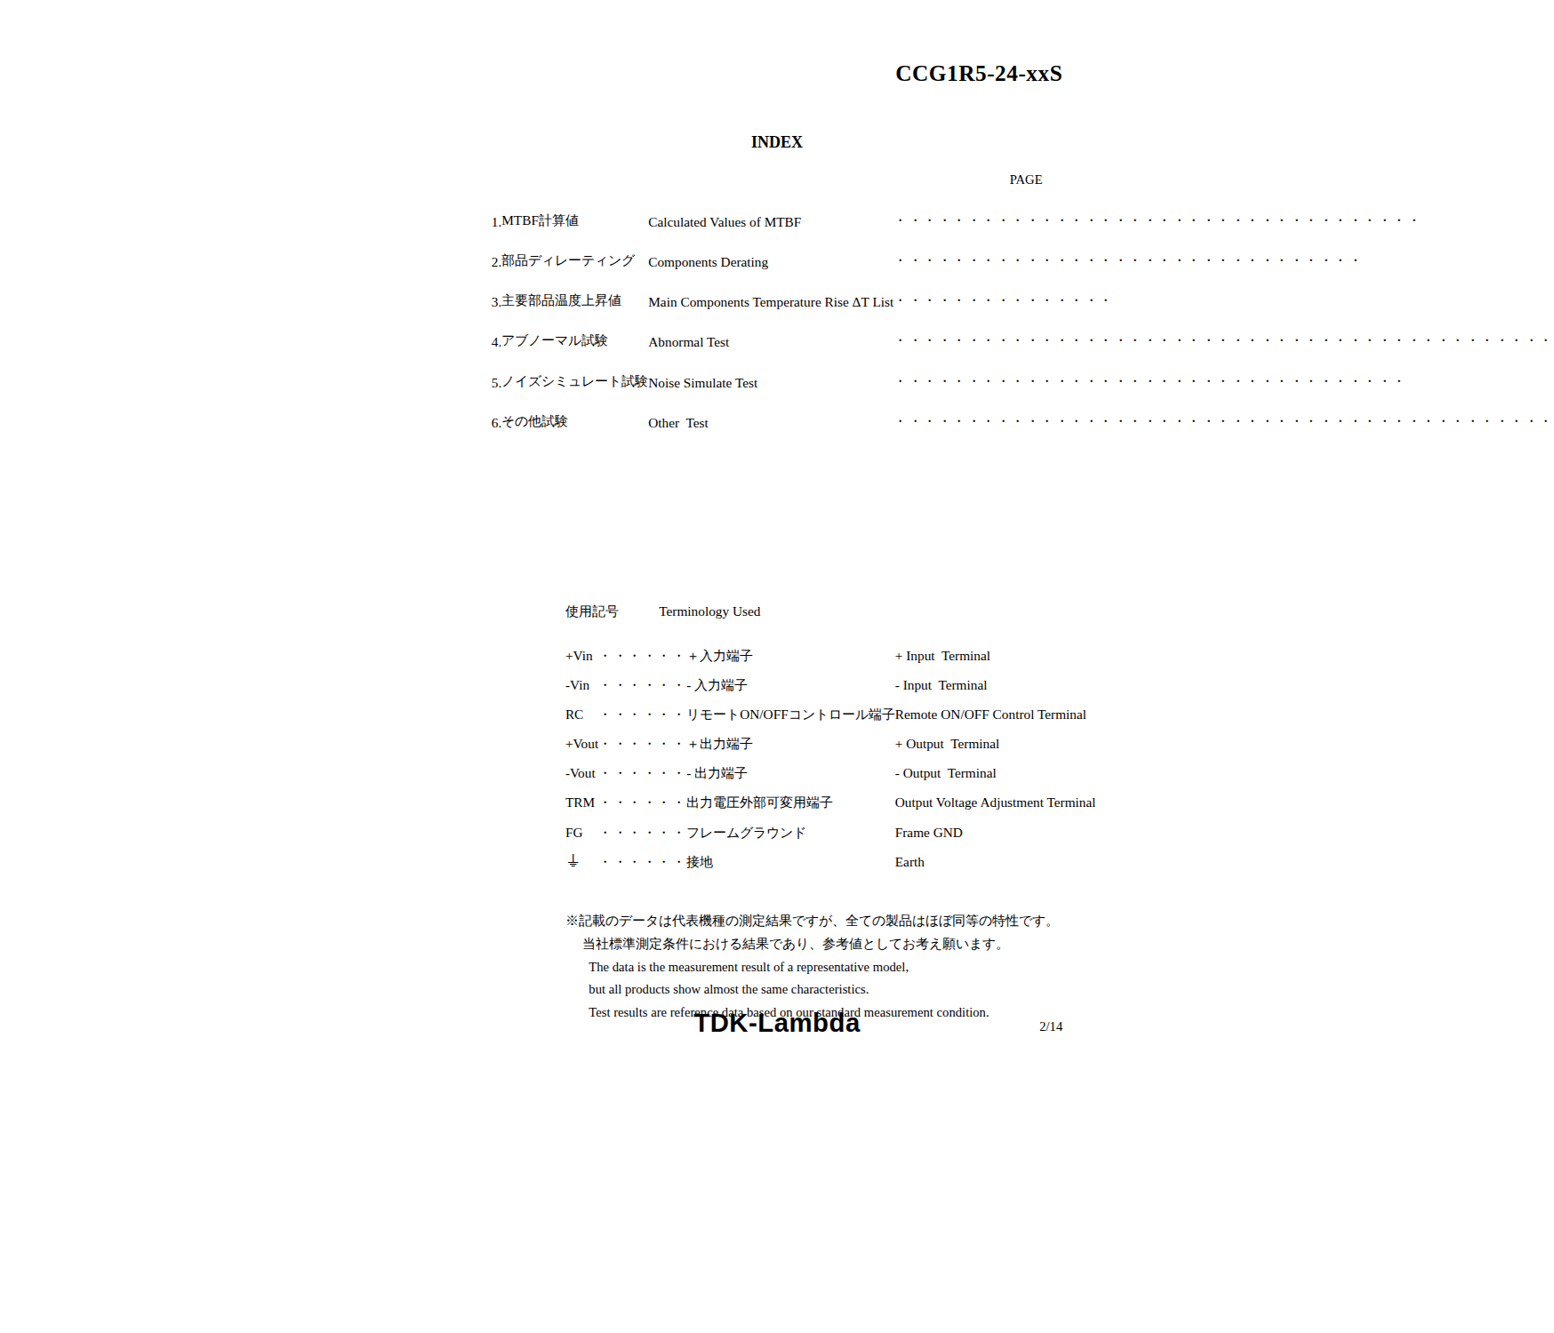CCG1R5-24-xxS
INDEX
PAGE
| 1. | MTBF計算値 | Calculated Values of MTBF | ・・・・・・・・・・・・・・・・・・・・・・・・・・・・・・・・・・・・ | 3 |
| 2. | 部品ディレーティング | Components Derating | ・・・・・・・・・・・・・・・・・・・・・・・・・・・・・・・・ | 6 |
| 3. | 主要部品温度上昇値 | Main Components Temperature Rise ΔT List | ・・・・・・・・・・・・・・・ | 8 |
| 4. | アブノーマル試験 | Abnormal Test | ・・・・・・・・・・・・・・・・・・・・・・・・・・・・・・・・・・・・・・・・・・・・・ | 9 |
| 5. | ノイズシミュレート試験 | Noise Simulate Test | ・・・・・・・・・・・・・・・・・・・・・・・・・・・・・・・・・・・ | 12 |
| 6. | その他試験 | Other Test | ・・・・・・・・・・・・・・・・・・・・・・・・・・・・・・・・・・・・・・・・・・・・・・・・・・・ | 14 |
使用記号 Terminology Used
| +Vin | ・・・・・・ | ＋入力端子 | + Input Terminal |
| -Vin | ・・・・・・ | - 入力端子 | - Input Terminal |
| RC | ・・・・・・ | リモートON/OFFコントロール端子 | Remote ON/OFF Control Terminal |
| +Vout | ・・・・・・ | ＋出力端子 | + Output Terminal |
| -Vout | ・・・・・・ | - 出力端子 | - Output Terminal |
| TRM | ・・・・・・ | 出力電圧外部可変用端子 | Output Voltage Adjustment Terminal |
| FG | ・・・・・・ | フレームグラウンド | Frame GND |
| ⏚ | ・・・・・・ | 接地 | Earth |
※記載のデータは代表機種の測定結果ですが、全ての製品はほぼ同等の特性です。
当社標準測定条件における結果であり、参考値としてお考え願います。
The data is the measurement result of a representative model,
but all products show almost the same characteristics.
Test results are reference data based on our standard measurement condition.
TDK-Lambda
2/14